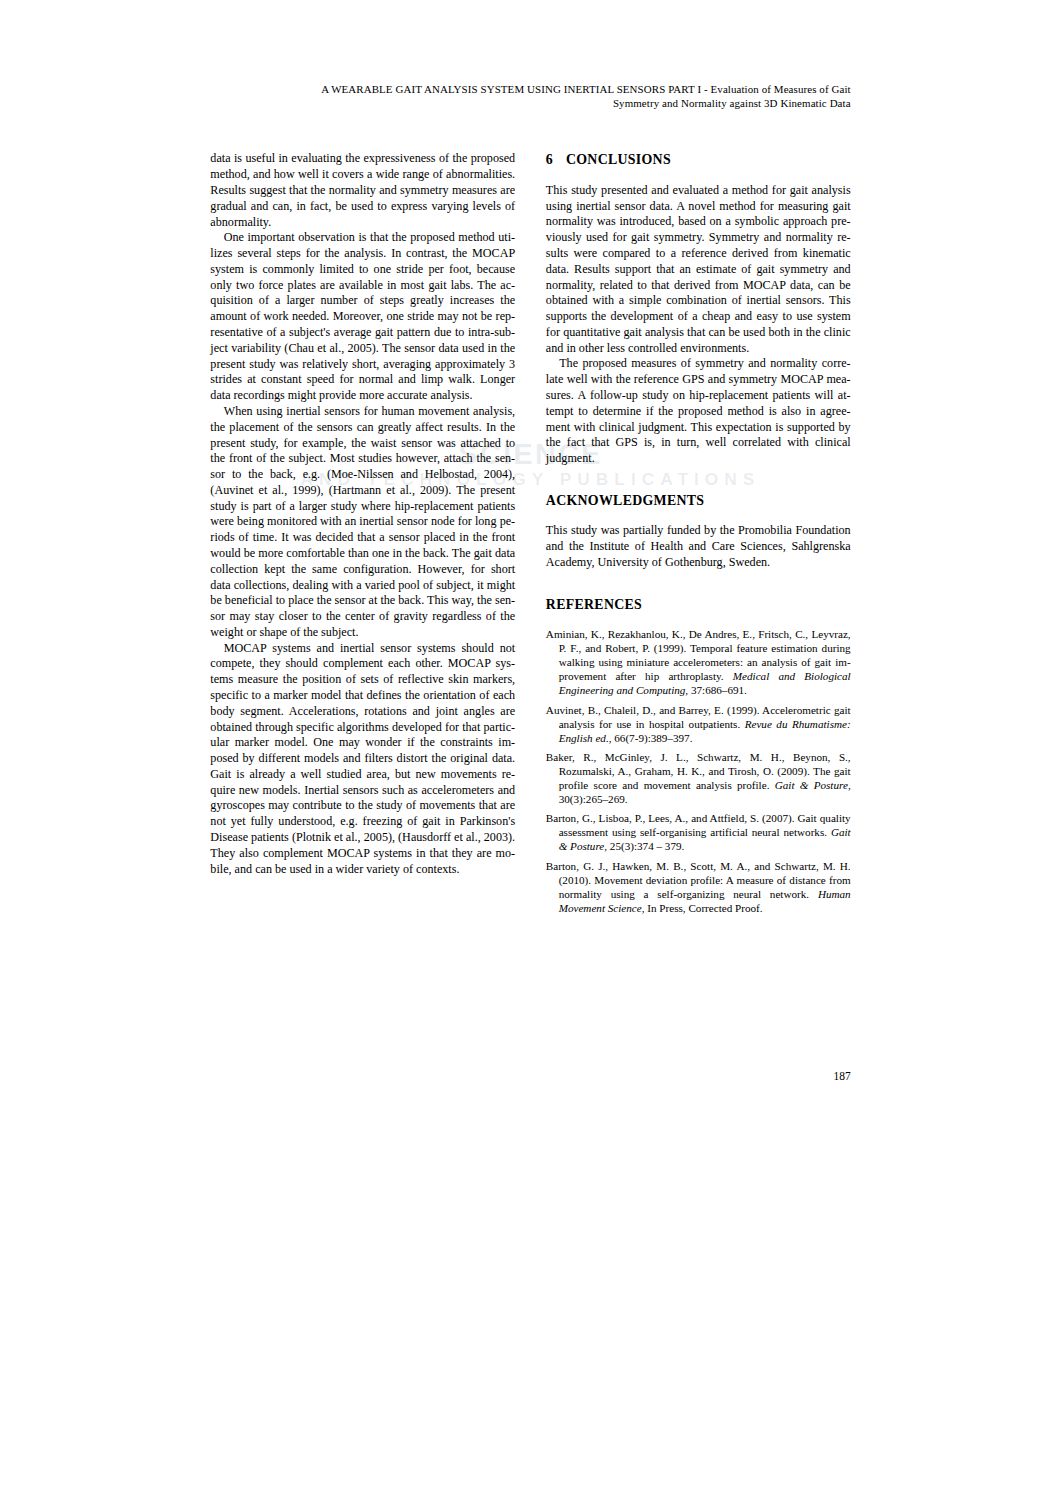A WEARABLE GAIT ANALYSIS SYSTEM USING INERTIAL SENSORS PART I - Evaluation of Measures of Gait Symmetry and Normality against 3D Kinematic Data
SCIENCEAND TECHNOLOGY PUBLICATIONS
data is useful in evaluating the expressiveness of the proposed method, and how well it covers a wide range of abnormalities. Results suggest that the normality and symmetry measures are gradual and can, in fact, be used to express varying levels of abnormality.
One important observation is that the proposed method utilizes several steps for the analysis. In contrast, the MOCAP system is commonly limited to one stride per foot, because only two force plates are available in most gait labs. The acquisition of a larger number of steps greatly increases the amount of work needed. Moreover, one stride may not be representative of a subject's average gait pattern due to intra-subject variability (Chau et al., 2005). The sensor data used in the present study was relatively short, averaging approximately 3 strides at constant speed for normal and limp walk. Longer data recordings might provide more accurate analysis.
When using inertial sensors for human movement analysis, the placement of the sensors can greatly affect results. In the present study, for example, the waist sensor was attached to the front of the subject. Most studies however, attach the sensor to the back, e.g. (Moe-Nilssen and Helbostad, 2004), (Auvinet et al., 1999), (Hartmann et al., 2009). The present study is part of a larger study where hip-replacement patients were being monitored with an inertial sensor node for long periods of time. It was decided that a sensor placed in the front would be more comfortable than one in the back. The gait data collection kept the same configuration. However, for short data collections, dealing with a varied pool of subject, it might be beneficial to place the sensor at the back. This way, the sensor may stay closer to the center of gravity regardless of the weight or shape of the subject.
MOCAP systems and inertial sensor systems should not compete, they should complement each other. MOCAP systems measure the position of sets of reflective skin markers, specific to a marker model that defines the orientation of each body segment. Accelerations, rotations and joint angles are obtained through specific algorithms developed for that particular marker model. One may wonder if the constraints imposed by different models and filters distort the original data. Gait is already a well studied area, but new movements require new models. Inertial sensors such as accelerometers and gyroscopes may contribute to the study of movements that are not yet fully understood, e.g. freezing of gait in Parkinson's Disease patients (Plotnik et al., 2005), (Hausdorff et al., 2003). They also complement MOCAP systems in that they are mobile, and can be used in a wider variety of contexts.
6 CONCLUSIONS
This study presented and evaluated a method for gait analysis using inertial sensor data. A novel method for measuring gait normality was introduced, based on a symbolic approach previously used for gait symmetry. Symmetry and normality results were compared to a reference derived from kinematic data. Results support that an estimate of gait symmetry and normality, related to that derived from MOCAP data, can be obtained with a simple combination of inertial sensors. This supports the development of a cheap and easy to use system for quantitative gait analysis that can be used both in the clinic and in other less controlled environments.
The proposed measures of symmetry and normality correlate well with the reference GPS and symmetry MOCAP measures. A follow-up study on hip-replacement patients will attempt to determine if the proposed method is also in agreement with clinical judgment. This expectation is supported by the fact that GPS is, in turn, well correlated with clinical judgment.
ACKNOWLEDGMENTS
This study was partially funded by the Promobilia Foundation and the Institute of Health and Care Sciences, Sahlgrenska Academy, University of Gothenburg, Sweden.
REFERENCES
Aminian, K., Rezakhanlou, K., De Andres, E., Fritsch, C., Leyvraz, P. F., and Robert, P. (1999). Temporal feature estimation during walking using miniature accelerometers: an analysis of gait improvement after hip arthroplasty. Medical and Biological Engineering and Computing, 37:686–691.
Auvinet, B., Chaleil, D., and Barrey, E. (1999). Accelerometric gait analysis for use in hospital outpatients. Revue du Rhumatisme: English ed., 66(7-9):389–397.
Baker, R., McGinley, J. L., Schwartz, M. H., Beynon, S., Rozumalski, A., Graham, H. K., and Tirosh, O. (2009). The gait profile score and movement analysis profile. Gait & Posture, 30(3):265–269.
Barton, G., Lisboa, P., Lees, A., and Attfield, S. (2007). Gait quality assessment using self-organising artificial neural networks. Gait & Posture, 25(3):374 – 379.
Barton, G. J., Hawken, M. B., Scott, M. A., and Schwartz, M. H. (2010). Movement deviation profile: A measure of distance from normality using a self-organizing neural network. Human Movement Science, In Press, Corrected Proof.
187